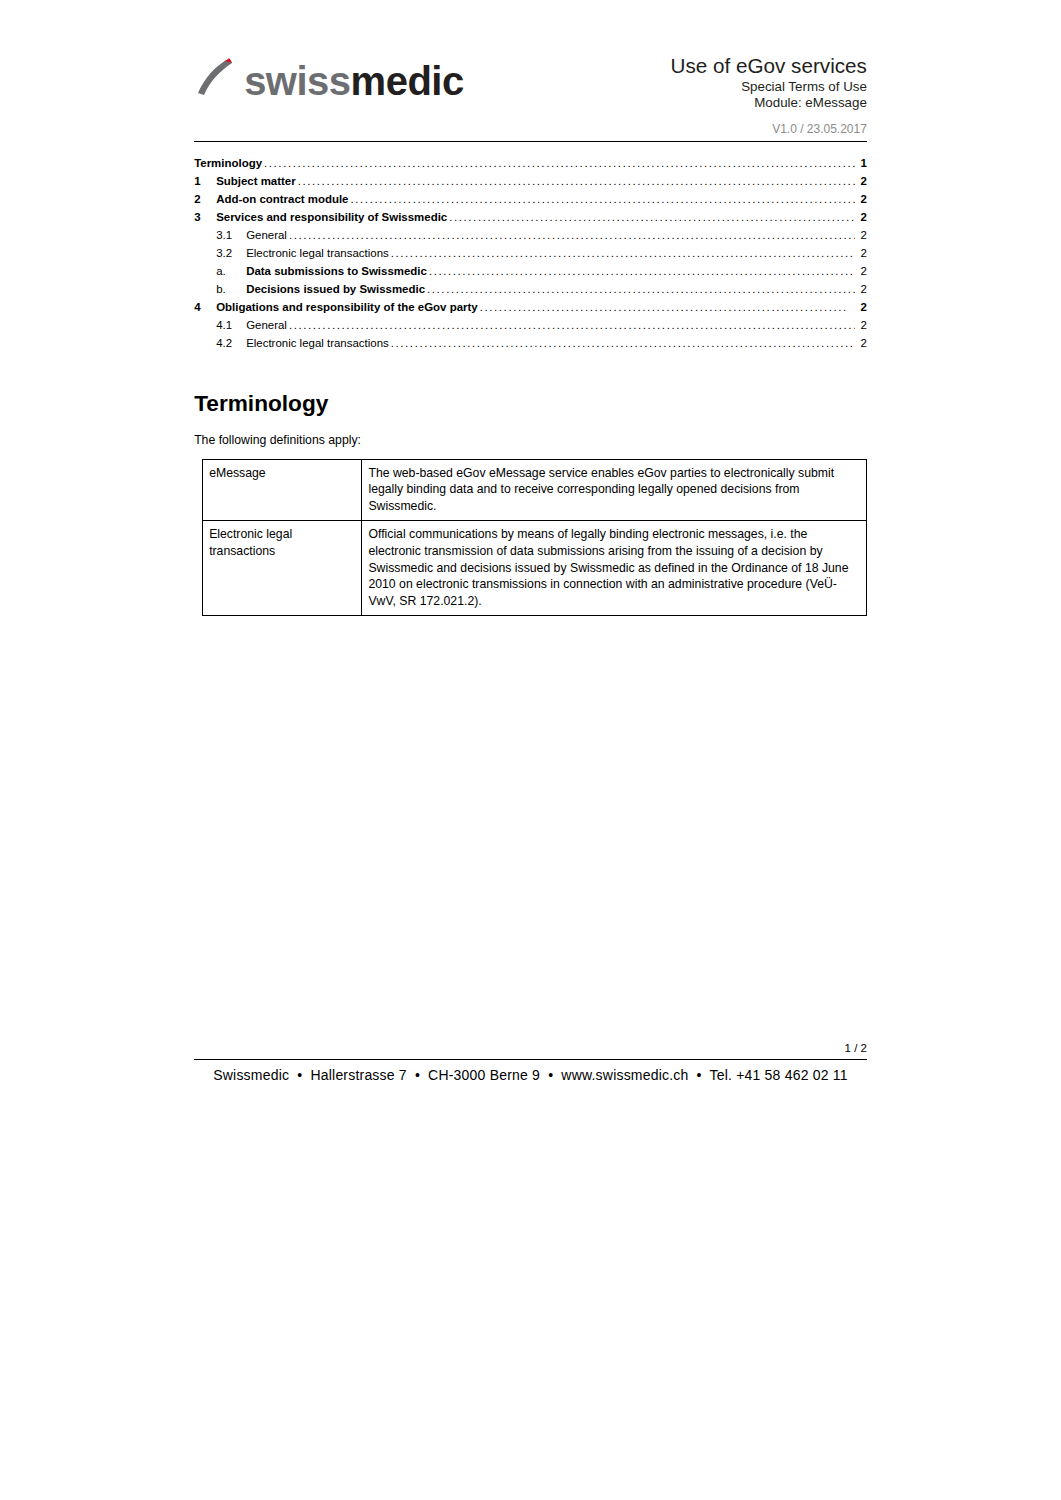swiss medic
Use of eGov services
Special Terms of Use
Module: eMessage
V1.0 / 23.05.2017
Terminology .................................................................................................................................................................. 1
1 Subject matter ......................................................................................................................................................... 2
2 Add-on contract module ............................................................................................................................. 2
3 Services and responsibility of Swissmedic ....................................................................................... 2
3.1 General ................................................................................................................................................. 2
3.2 Electronic legal transactions ......................................................................................................... 2
a. Data submissions to Swissmedic ......................................................................................... 2
b. Decisions issued by Swissmedic .......................................................................................... 2
4 Obligations and responsibility of the eGov party ............................................................................. 2
4.1 General .................................................................................................................................................. 2
4.2 Electronic legal transactions ......................................................................................................... 2
Terminology
The following definitions apply:
| eMessage | The web-based eGov eMessage service enables eGov parties to electronically submit legally binding data and to receive corresponding legally opened decisions from Swissmedic. |
| Electronic legal transactions | Official communications by means of legally binding electronic messages, i.e. the electronic transmission of data submissions arising from the issuing of a decision by Swissmedic and decisions issued by Swissmedic as defined in the Ordinance of 18 June 2010 on electronic transmissions in connection with an administrative procedure (VeÜ-VwV, SR 172.021.2). |
1 / 2
Swissmedic • Hallerstrasse 7 • CH-3000 Berne 9 • www.swissmedic.ch • Tel. +41 58 462 02 11